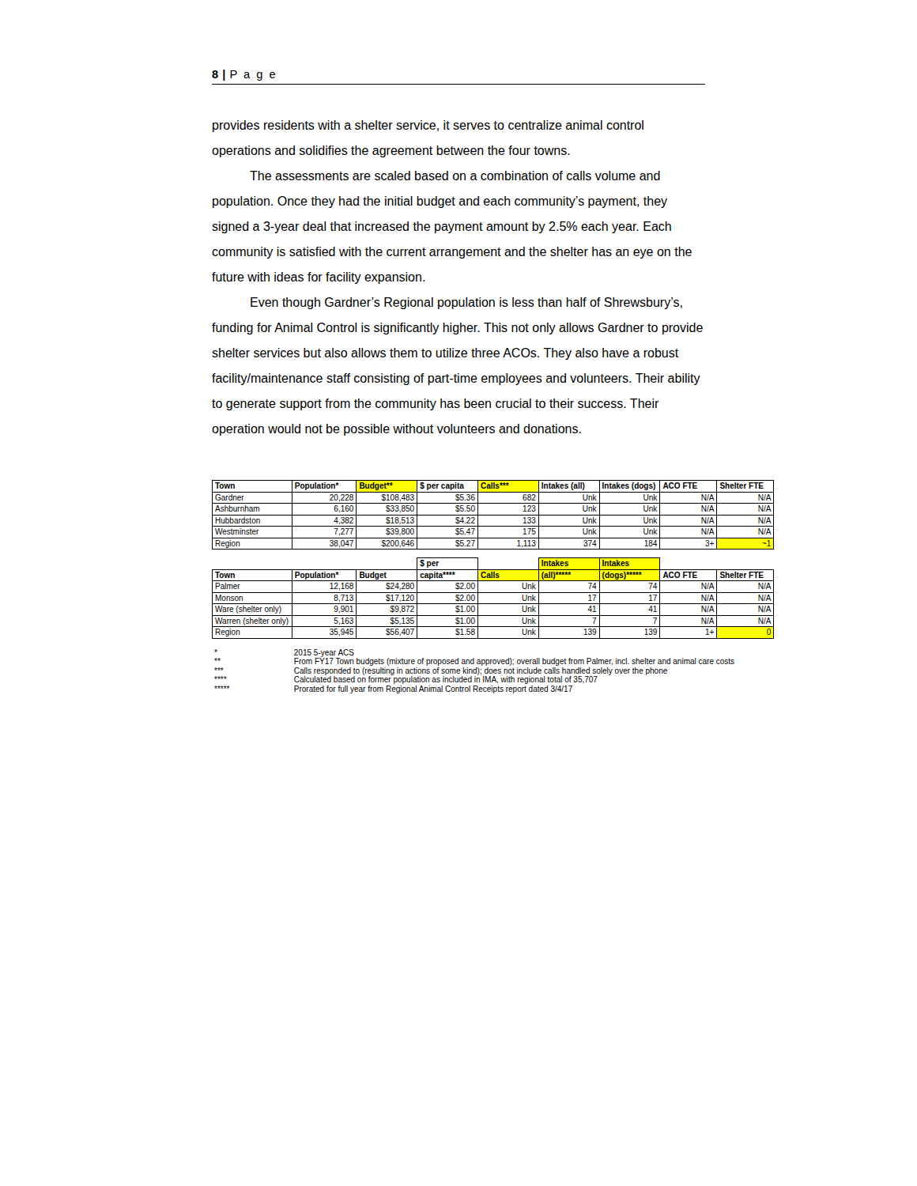8 | P a g e
provides residents with a shelter service, it serves to centralize animal control operations and solidifies the agreement between the four towns.
The assessments are scaled based on a combination of calls volume and population. Once they had the initial budget and each community’s payment, they signed a 3-year deal that increased the payment amount by 2.5% each year. Each community is satisfied with the current arrangement and the shelter has an eye on the future with ideas for facility expansion.
Even though Gardner’s Regional population is less than half of Shrewsbury’s, funding for Animal Control is significantly higher. This not only allows Gardner to provide shelter services but also allows them to utilize three ACOs. They also have a robust facility/maintenance staff consisting of part-time employees and volunteers. Their ability to generate support from the community has been crucial to their success. Their operation would not be possible without volunteers and donations.
| Town | Population* | Budget** | $ per capita | Calls*** | Intakes (all) | Intakes (dogs) | ACO FTE | Shelter FTE |
| --- | --- | --- | --- | --- | --- | --- | --- | --- |
| Gardner | 20,228 | $108,483 | $5.36 | 682 | Unk | Unk | N/A | N/A |
| Ashburnham | 6,160 | $33,850 | $5.50 | 123 | Unk | Unk | N/A | N/A |
| Hubbardston | 4,382 | $18,513 | $4.22 | 133 | Unk | Unk | N/A | N/A |
| Westminster | 7,277 | $39,800 | $5.47 | 175 | Unk | Unk | N/A | N/A |
| Region | 38,047 | $200,646 | $5.27 | 1,113 | 374 | 184 | 3+ | ~1 |
| | | | $ per | | Intakes | Intakes | | |
| Town | Population* | Budget | capita**** | Calls | (all)***** | (dogs)***** | ACO FTE | Shelter FTE |
| Palmer | 12,168 | $24,280 | $2.00 | Unk | 74 | 74 | N/A | N/A |
| Monson | 8,713 | $17,120 | $2.00 | Unk | 17 | 17 | N/A | N/A |
| Ware (shelter only) | 9,901 | $9,872 | $1.00 | Unk | 41 | 41 | N/A | N/A |
| Warren (shelter only) | 5,163 | $5,135 | $1.00 | Unk | 7 | 7 | N/A | N/A |
| Region | 35,945 | $56,407 | $1.58 | Unk | 139 | 139 | 1+ | 0 |
| * | 2015 5-year ACS |
| ** | From FY17 Town budgets (mixture of proposed and approved); overall budget from Palmer, incl. shelter and animal care costs |
| *** | Calls responded to (resulting in actions of some kind); does not include calls handled solely over the phone |
| **** | Calculated based on former population as included in IMA, with regional total of 35,707 |
| ***** | Prorated for full year from Regional Animal Control Receipts report dated 3/4/17 |